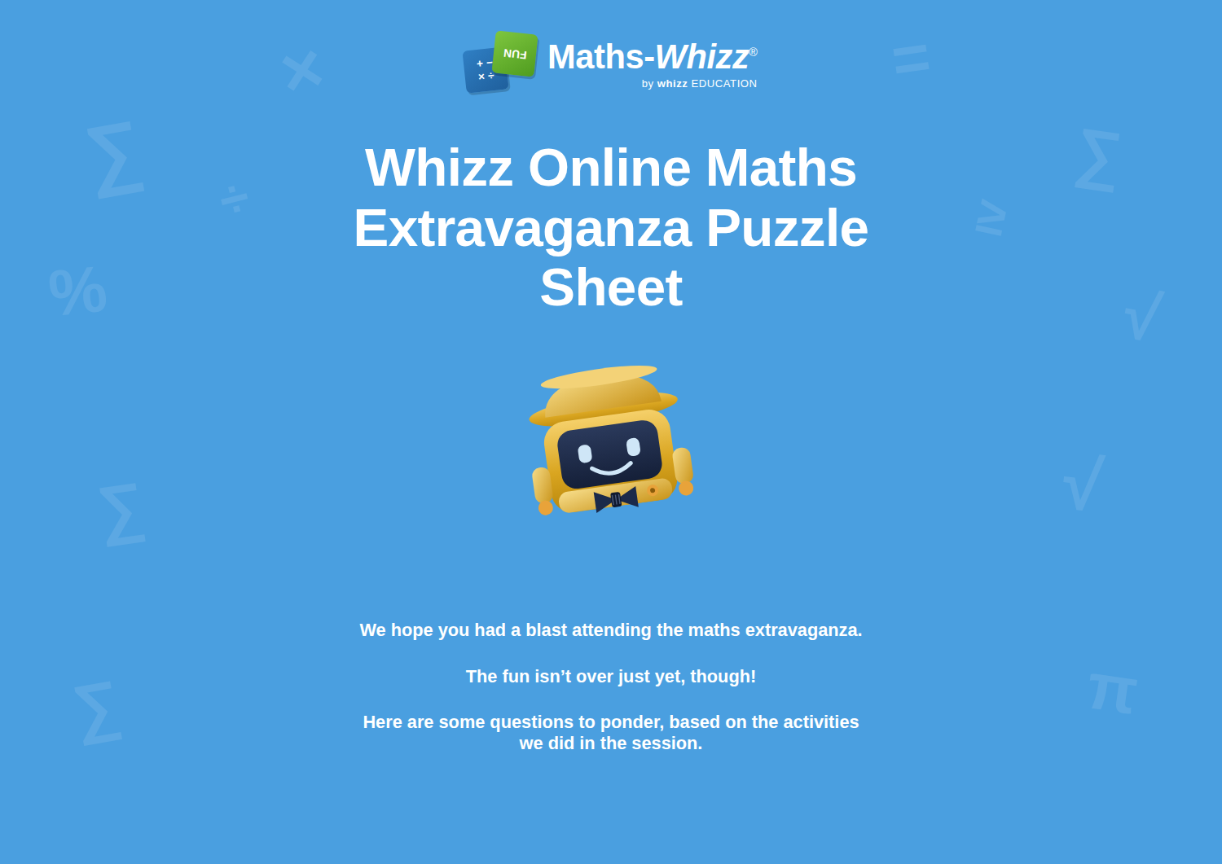× = ∑ ∑ % √ ∑ √ ∑ π ÷ ≥
+ −
× ÷
FUN
Maths-Whizz® by whizz EDUCATION
Whizz Online Maths Extravaganza Puzzle Sheet
We hope you had a blast attending the maths extravaganza.
The fun isn’t over just yet, though!
Here are some questions to ponder, based on the activities we did in the session.